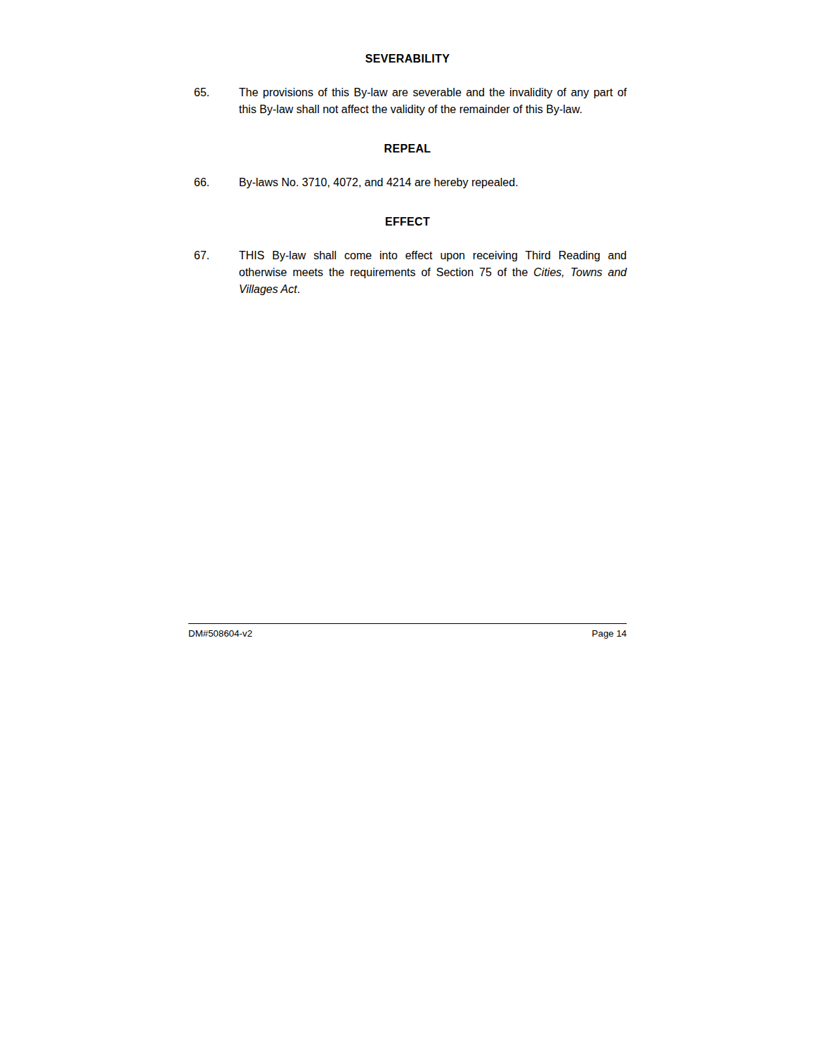SEVERABILITY
65.
The provisions of this By-law are severable and the invalidity of any part of this By-law shall not affect the validity of the remainder of this By-law.
REPEAL
66.
By-laws No. 3710, 4072, and 4214 are hereby repealed.
EFFECT
67.
THIS By-law shall come into effect upon receiving Third Reading and otherwise meets the requirements of Section 75 of the Cities, Towns and Villages Act.
DM#508604-v2 Page 14